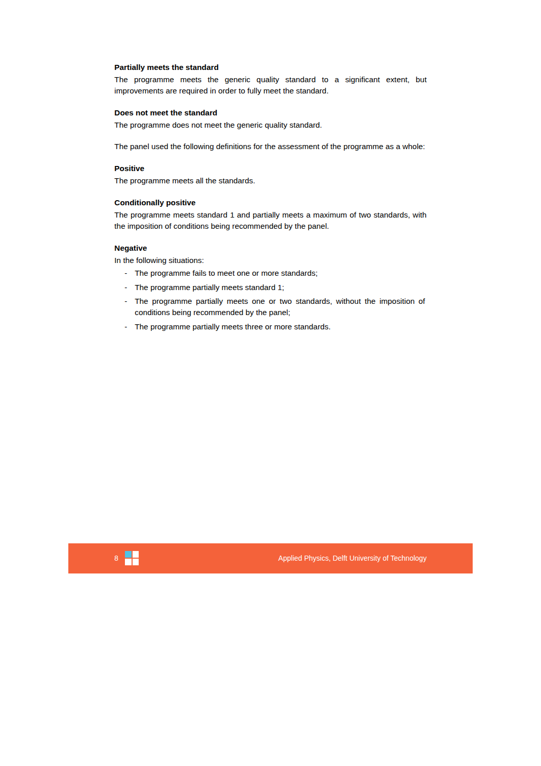Partially meets the standard
The programme meets the generic quality standard to a significant extent, but improvements are required in order to fully meet the standard.
Does not meet the standard
The programme does not meet the generic quality standard.
The panel used the following definitions for the assessment of the programme as a whole:
Positive
The programme meets all the standards.
Conditionally positive
The programme meets standard 1 and partially meets a maximum of two standards, with the imposition of conditions being recommended by the panel.
Negative
In the following situations:
The programme fails to meet one or more standards;
The programme partially meets standard 1;
The programme partially meets one or two standards, without the imposition of conditions being recommended by the panel;
The programme partially meets three or more standards.
8 Applied Physics, Delft University of Technology